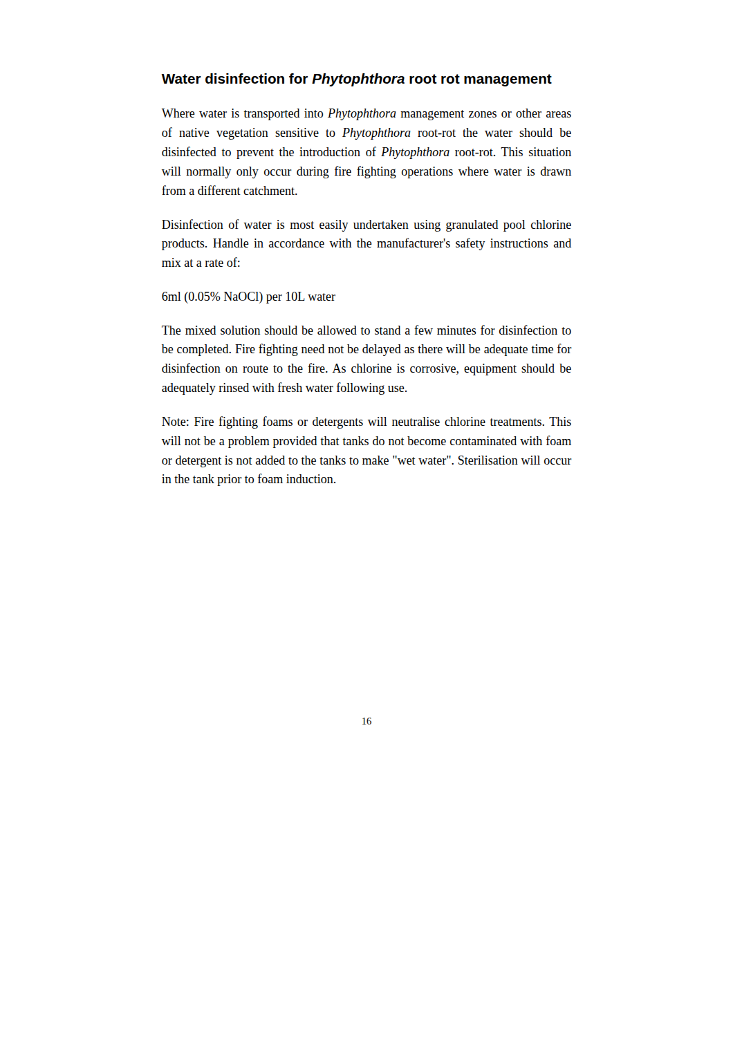Water disinfection for Phytophthora root rot management
Where water is transported into Phytophthora management zones or other areas of native vegetation sensitive to Phytophthora root-rot the water should be disinfected to prevent the introduction of Phytophthora root-rot. This situation will normally only occur during fire fighting operations where water is drawn from a different catchment.
Disinfection of water is most easily undertaken using granulated pool chlorine products. Handle in accordance with the manufacturer's safety instructions and mix at a rate of:
6ml (0.05% NaOCl) per 10L water
The mixed solution should be allowed to stand a few minutes for disinfection to be completed. Fire fighting need not be delayed as there will be adequate time for disinfection on route to the fire. As chlorine is corrosive, equipment should be adequately rinsed with fresh water following use.
Note: Fire fighting foams or detergents will neutralise chlorine treatments. This will not be a problem provided that tanks do not become contaminated with foam or detergent is not added to the tanks to make "wet water". Sterilisation will occur in the tank prior to foam induction.
16